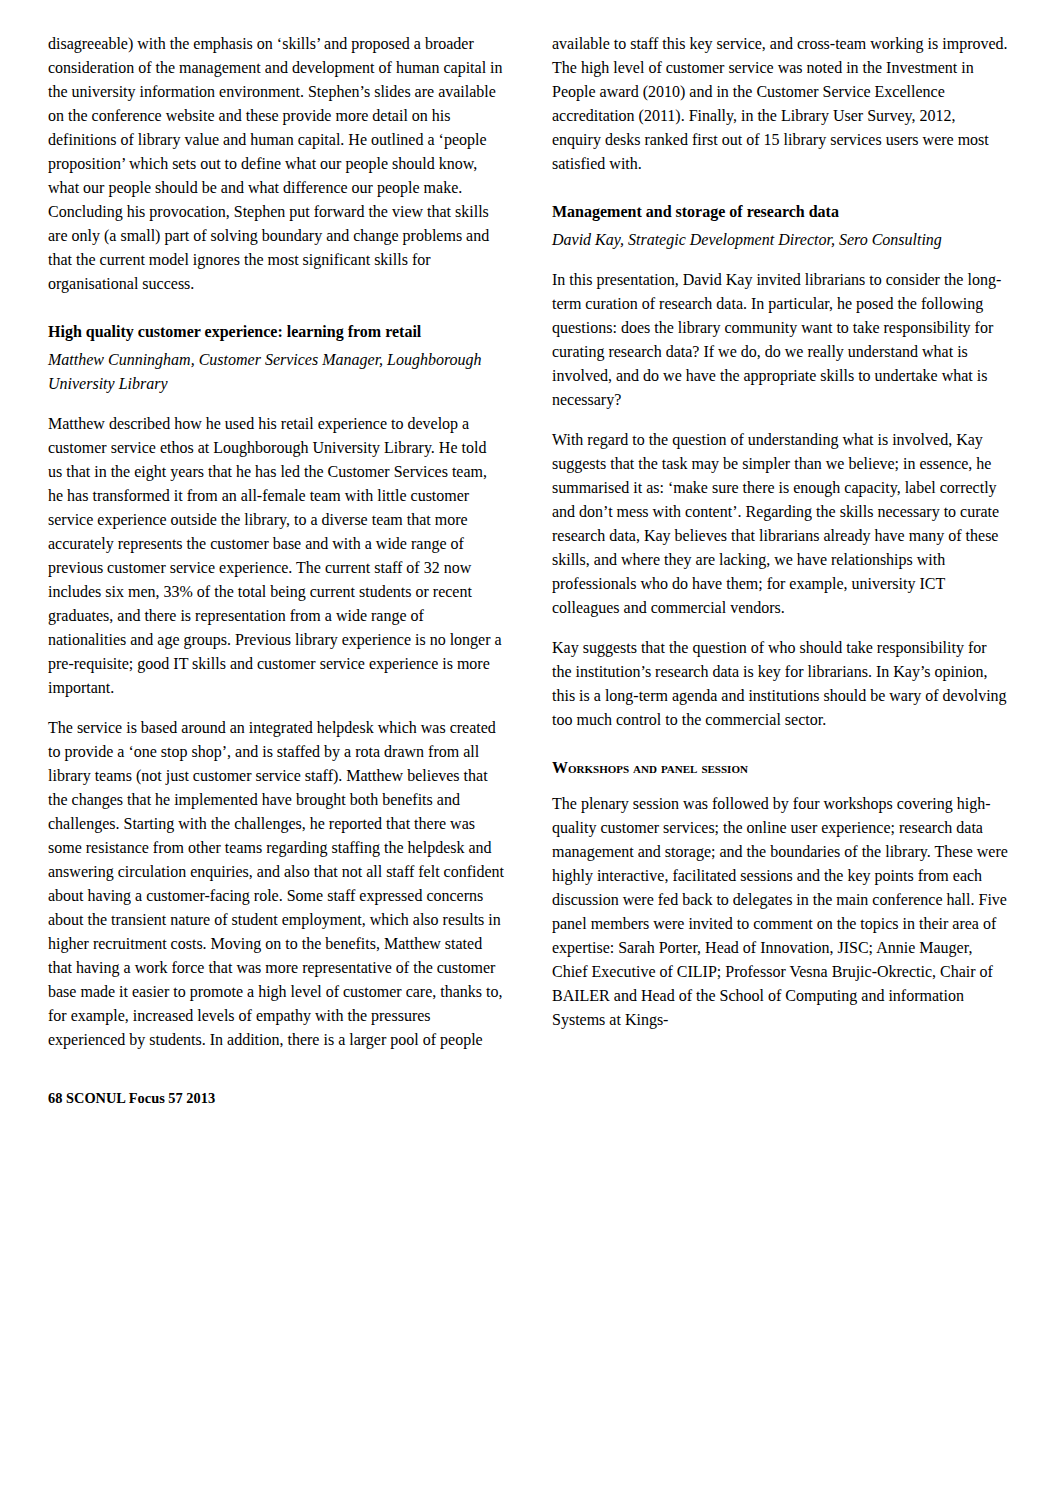disagreeable) with the emphasis on ‘skills’ and proposed a broader consideration of the management and development of human capital in the university information environment. Stephen’s slides are available on the conference website and these provide more detail on his definitions of library value and human capital. He outlined a ‘people proposition’ which sets out to define what our people should know, what our people should be and what difference our people make. Concluding his provocation, Stephen put forward the view that skills are only (a small) part of solving boundary and change problems and that the current model ignores the most significant skills for organisational success.
High quality customer experience: learning from retail
Matthew Cunningham, Customer Services Manager, Loughborough University Library
Matthew described how he used his retail experience to develop a customer service ethos at Loughborough University Library. He told us that in the eight years that he has led the Customer Services team, he has transformed it from an all-female team with little customer service experience outside the library, to a diverse team that more accurately represents the customer base and with a wide range of previous customer service experience. The current staff of 32 now includes six men, 33% of the total being current students or recent graduates, and there is representation from a wide range of nationalities and age groups. Previous library experience is no longer a pre-requisite; good IT skills and customer service experience is more important.
The service is based around an integrated helpdesk which was created to provide a ‘one stop shop’, and is staffed by a rota drawn from all library teams (not just customer service staff). Matthew believes that the changes that he implemented have brought both benefits and challenges. Starting with the challenges, he reported that there was some resistance from other teams regarding staffing the helpdesk and answering circulation enquiries, and also that not all staff felt confident about having a customer-facing role. Some staff expressed concerns about the transient nature of student employment, which also results in higher recruitment costs. Moving on to the benefits, Matthew stated that having a work force that was more representative of the customer base made it easier to promote a high level of customer care, thanks to, for example, increased levels of empathy with the pressures experienced by students. In addition, there is a larger pool of people available to staff this key service, and cross-team working is improved. The high level of customer service was noted in the Investment in People award (2010) and in the Customer Service Excellence accreditation (2011). Finally, in the Library User Survey, 2012, enquiry desks ranked first out of 15 library services users were most satisfied with.
Management and storage of research data
David Kay, Strategic Development Director, Sero Consulting
In this presentation, David Kay invited librarians to consider the long-term curation of research data. In particular, he posed the following questions: does the library community want to take responsibility for curating research data? If we do, do we really understand what is involved, and do we have the appropriate skills to undertake what is necessary?
With regard to the question of understanding what is involved, Kay suggests that the task may be simpler than we believe; in essence, he summarised it as: ‘make sure there is enough capacity, label correctly and don’t mess with content’. Regarding the skills necessary to curate research data, Kay believes that librarians already have many of these skills, and where they are lacking, we have relationships with professionals who do have them; for example, university ICT colleagues and commercial vendors.
Kay suggests that the question of who should take responsibility for the institution’s research data is key for librarians. In Kay’s opinion, this is a long-term agenda and institutions should be wary of devolving too much control to the commercial sector.
Workshops and panel session
The plenary session was followed by four workshops covering high-quality customer services; the online user experience; research data management and storage; and the boundaries of the library. These were highly interactive, facilitated sessions and the key points from each discussion were fed back to delegates in the main conference hall. Five panel members were invited to comment on the topics in their area of expertise: Sarah Porter, Head of Innovation, JISC; Annie Mauger, Chief Executive of CILIP; Professor Vesna Brujic-Okrectic, Chair of BAILER and Head of the School of Computing and information Systems at Kings-
68 SCONUL Focus 57 2013